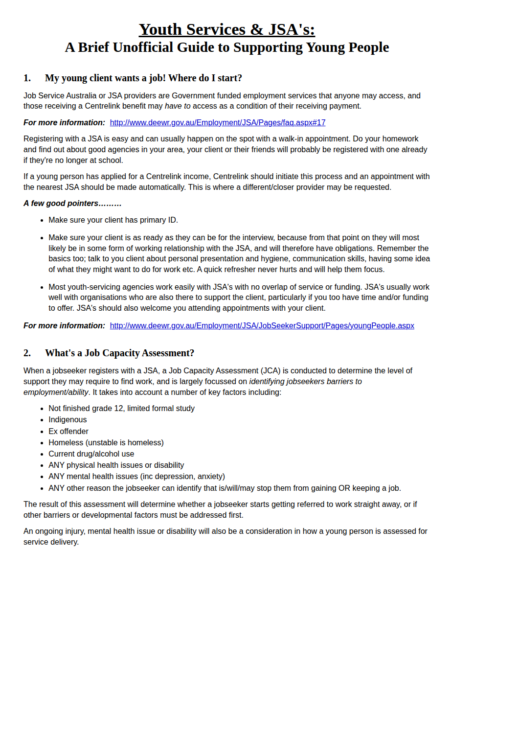Youth Services & JSA's: A Brief Unofficial Guide to Supporting Young People
1. My young client wants a job! Where do I start?
Job Service Australia or JSA providers are Government funded employment services that anyone may access, and those receiving a Centrelink benefit may have to access as a condition of their receiving payment.
For more information: http://www.deewr.gov.au/Employment/JSA/Pages/faq.aspx#17
Registering with a JSA is easy and can usually happen on the spot with a walk-in appointment. Do your homework and find out about good agencies in your area, your client or their friends will probably be registered with one already if they're no longer at school.
If a young person has applied for a Centrelink income, Centrelink should initiate this process and an appointment with the nearest JSA should be made automatically. This is where a different/closer provider may be requested.
A few good pointers………
Make sure your client has primary ID.
Make sure your client is as ready as they can be for the interview, because from that point on they will most likely be in some form of working relationship with the JSA, and will therefore have obligations. Remember the basics too; talk to you client about personal presentation and hygiene, communication skills, having some idea of what they might want to do for work etc. A quick refresher never hurts and will help them focus.
Most youth-servicing agencies work easily with JSA's with no overlap of service or funding. JSA's usually work well with organisations who are also there to support the client, particularly if you too have time and/or funding to offer. JSA's should also welcome you attending appointments with your client.
For more information: http://www.deewr.gov.au/Employment/JSA/JobSeekerSupport/Pages/youngPeople.aspx
2. What's a Job Capacity Assessment?
When a jobseeker registers with a JSA, a Job Capacity Assessment (JCA) is conducted to determine the level of support they may require to find work, and is largely focussed on identifying jobseekers barriers to employment/ability. It takes into account a number of key factors including:
Not finished grade 12, limited formal study
Indigenous
Ex offender
Homeless (unstable is homeless)
Current drug/alcohol use
ANY physical health issues or disability
ANY mental health issues (inc depression, anxiety)
ANY other reason the jobseeker can identify that is/will/may stop them from gaining OR keeping a job.
The result of this assessment will determine whether a jobseeker starts getting referred to work straight away, or if other barriers or developmental factors must be addressed first.
An ongoing injury, mental health issue or disability will also be a consideration in how a young person is assessed for service delivery.